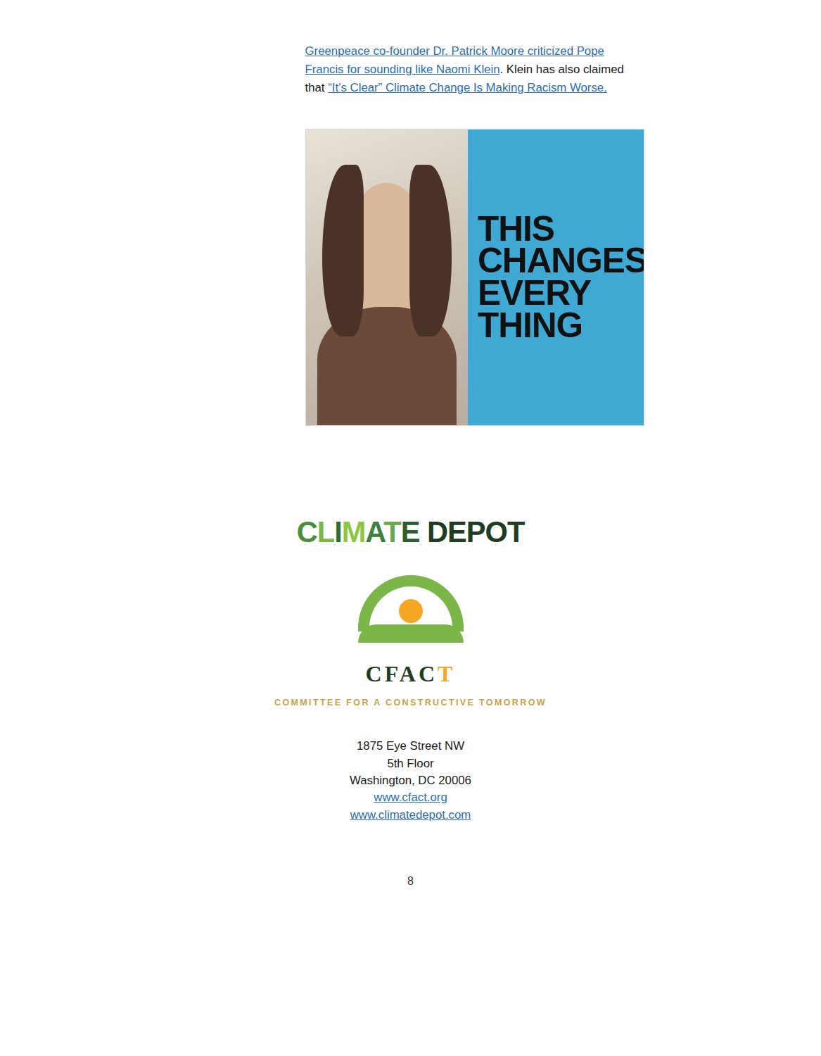Greenpeace co-founder Dr. Patrick Moore criticized Pope Francis for sounding like Naomi Klein. Klein has also claimed that “It’s Clear” Climate Change Is Making Racism Worse.
This Changes Every Thing
CLIMATE DEPOT
CFACT
COMMITTEE FOR A CONSTRUCTIVE TOMORROW
1875 Eye Street NW
5th Floor
Washington, DC 20006
www.cfact.org
www.climatedepot.com
8